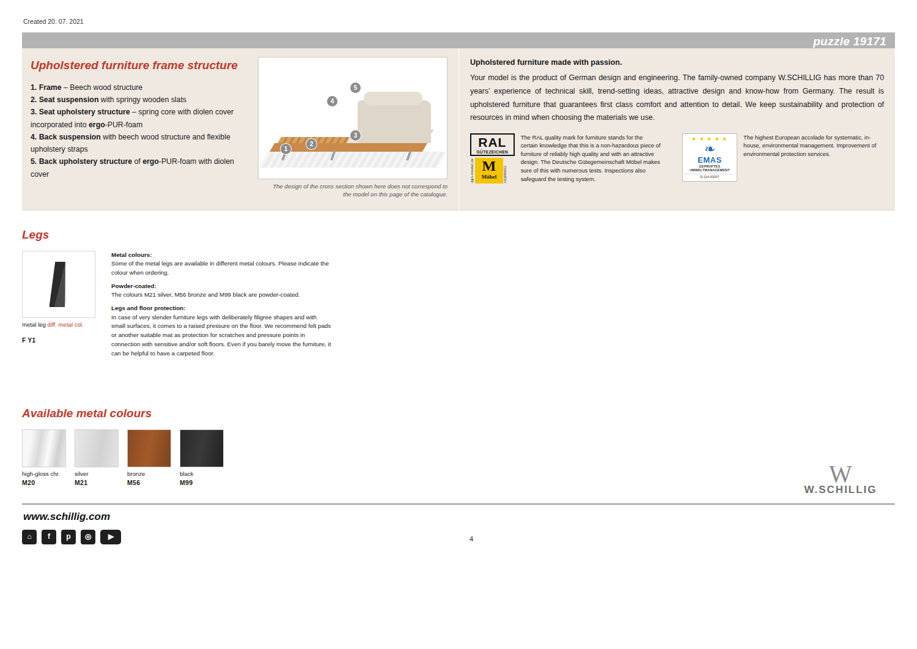Created 20. 07. 2021
puzzle 19171
Upholstered furniture frame structure
1. Frame – Beech wood structure
2. Seat suspension with springy wooden slats
3. Seat upholstery structure – spring core with diolen cover incorporated into ergo-PUR-foam
4. Back suspension with beech wood structure and flexible upholstery straps
5. Back upholstery structure of ergo-PUR-foam with diolen cover
1
2
3
4
5
The design of the cross section shown here does not correspond to
the model on this page of the catalogue.
Upholstered furniture made with passion.
Your model is the product of German design and engineering. The family-owned company W.SCHILLIG has more than 70 years’ experience of technical skill, trend-setting ideas, attractive design and know-how from Germany. The result is upholstered furniture that guarantees first class comfort and attention to detail. We keep sustainability and protection of resources in mind when choosing the materials we use.
RAL
GÜTEZEICHEN
dgm-moebel.de
M
Möbel
H1M90003
The RAL quality mark for furniture stands for the certain knowledge that this is a non-hazardous piece of furniture of reliably high quality and with an attractive design. The Deutsche Gütegemeinschaft Möbel makes sure of this with numerous tests. Inspections also safeguard the testing system.
★ ★ ★ ★ ★
❧
EMAS
GEPRÜFTES
UMWELTMANAGEMENT
D-114-00007
The highest European accolade for systematic, in-house, environmental management. Improvement of environmental protection services.
Legs
metal leg diff. metal col.
F Y1
Metal colours:
Some of the metal legs are available in different metal colours. Please indicate the colour when ordering.
Powder-coated:
The colours M21 silver, M56 bronze and M99 black are powder-coated.
Legs and floor protection:
In case of very slender furniture legs with deliberately filigree shapes and with small surfaces, it comes to a raised pressure on the floor. We recommend felt pads or another suitable mat as protection for scratches and pressure points in connection with sensitive and/or soft floors. Even if you barely move the furniture, it can be helpful to have a carpeted floor.
Available metal colours
high-gloss chr.
M20
silver
M21
bronze
M56
black
M99
W
W.SCHILLIG
www.schillig.com
⌂
f
p
◎
▶
4